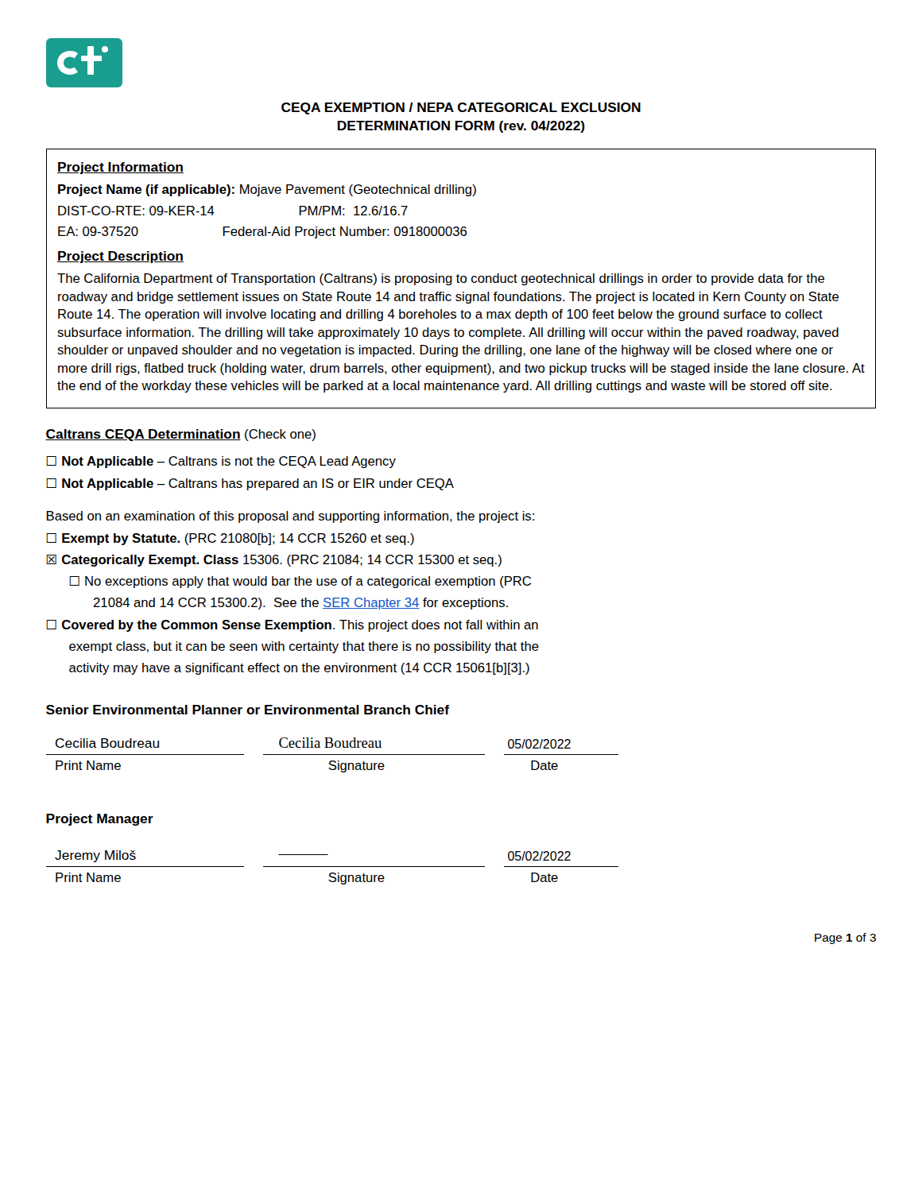CEQA EXEMPTION / NEPA CATEGORICAL EXCLUSION
DETERMINATION FORM (rev. 04/2022)
Project Information
Project Name (if applicable): Mojave Pavement (Geotechnical drilling)
DIST-CO-RTE: 09-KER-14
PM/PM: 12.6/16.7
EA: 09-37520
Federal-Aid Project Number: 0918000036
Project Description
The California Department of Transportation (Caltrans) is proposing to conduct geotechnical drillings in order to provide data for the roadway and bridge settlement issues on State Route 14 and traffic signal foundations. The project is located in Kern County on State Route 14. The operation will involve locating and drilling 4 boreholes to a max depth of 100 feet below the ground surface to collect subsurface information. The drilling will take approximately 10 days to complete. All drilling will occur within the paved roadway, paved shoulder or unpaved shoulder and no vegetation is impacted. During the drilling, one lane of the highway will be closed where one or more drill rigs, flatbed truck (holding water, drum barrels, other equipment), and two pickup trucks will be staged inside the lane closure. At the end of the workday these vehicles will be parked at a local maintenance yard. All drilling cuttings and waste will be stored off site.
Caltrans CEQA Determination (Check one)
☐ Not Applicable – Caltrans is not the CEQA Lead Agency
☐ Not Applicable – Caltrans has prepared an IS or EIR under CEQA
Based on an examination of this proposal and supporting information, the project is:
☐ Exempt by Statute. (PRC 21080[b]; 14 CCR 15260 et seq.)
☒ Categorically Exempt. Class 15306. (PRC 21084; 14 CCR 15300 et seq.)
☐ No exceptions apply that would bar the use of a categorical exemption (PRC
21084 and 14 CCR 15300.2). See the SER Chapter 34 for exceptions.
☐ Covered by the Common Sense Exemption. This project does not fall within an
exempt class, but it can be seen with certainty that there is no possibility that the
activity may have a significant effect on the environment (14 CCR 15061[b][3].)
Senior Environmental Planner or Environmental Branch Chief
Cecilia Boudreau
Cecilia Boudreau
05/02/2022
Print Name
Signature
Date
Project Manager
Jeremy Miloš
———
05/02/2022
Print Name
Signature
Date
Page 1 of 3